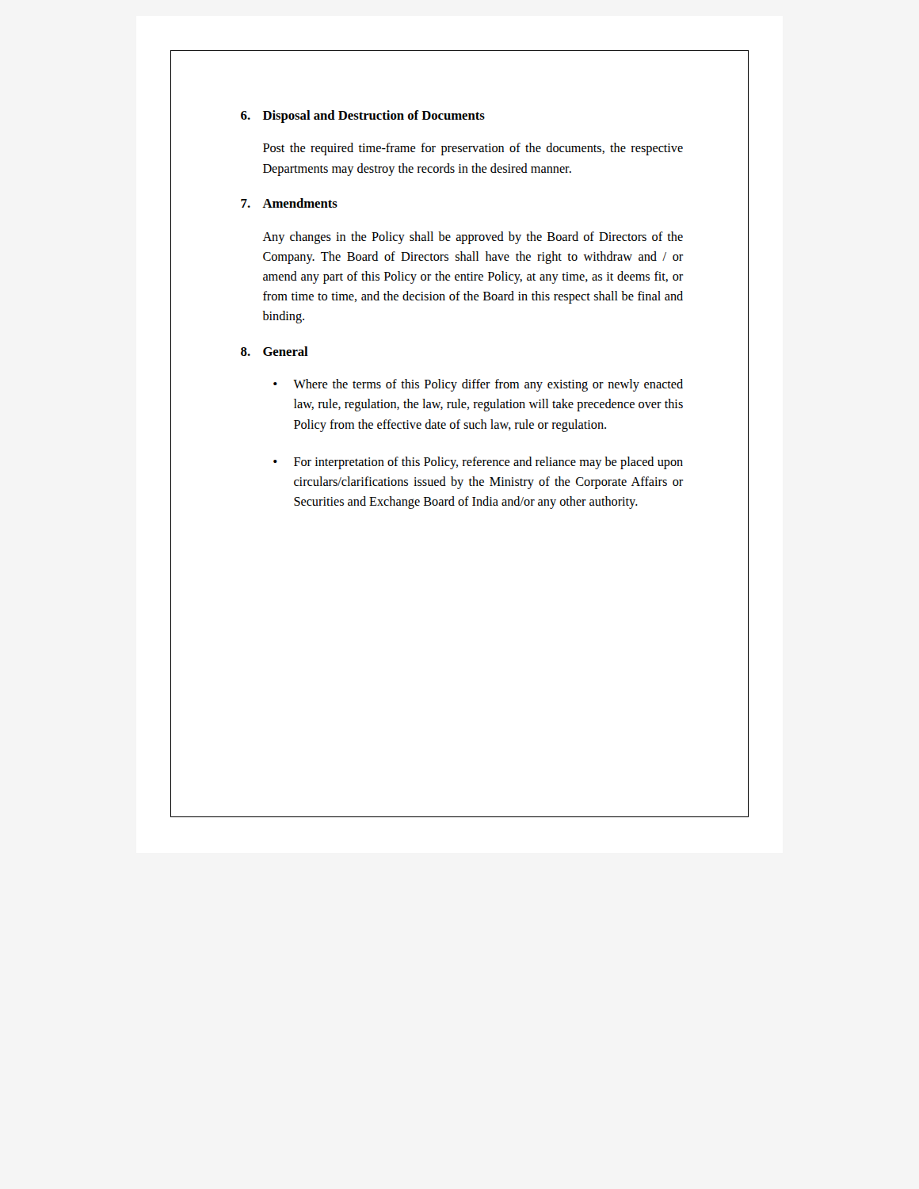Disposal and Destruction of Documents
Post the required time-frame for preservation of the documents, the respective Departments may destroy the records in the desired manner.
Amendments
Any changes in the Policy shall be approved by the Board of Directors of the Company. The Board of Directors shall have the right to withdraw and / or amend any part of this Policy or the entire Policy, at any time, as it deems fit, or from time to time, and the decision of the Board in this respect shall be final and binding.
General
Where the terms of this Policy differ from any existing or newly enacted law, rule, regulation, the law, rule, regulation will take precedence over this Policy from the effective date of such law, rule or regulation.
For interpretation of this Policy, reference and reliance may be placed upon circulars/clarifications issued by the Ministry of the Corporate Affairs or Securities and Exchange Board of India and/or any other authority.